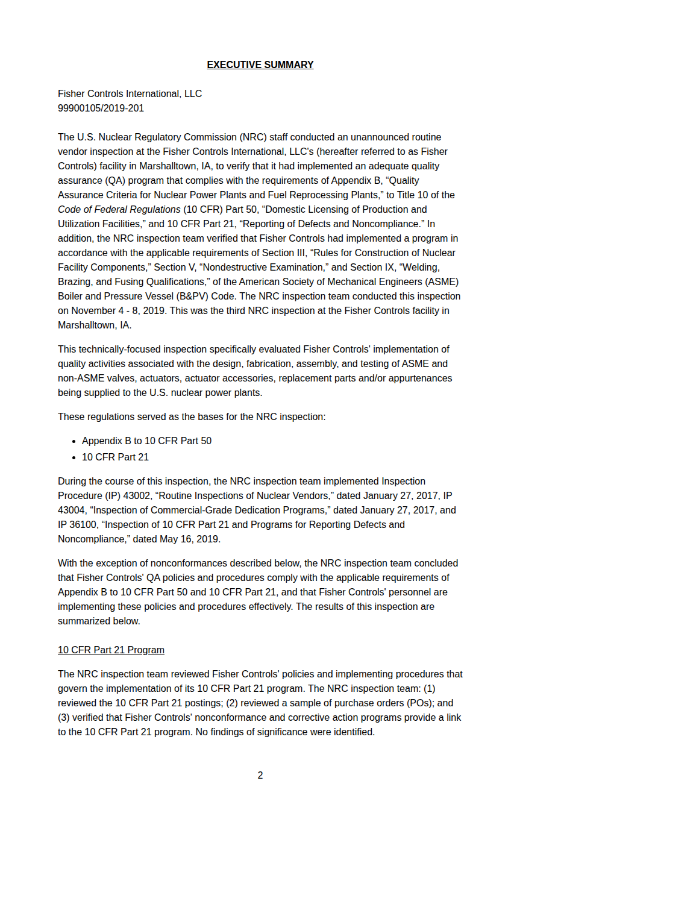EXECUTIVE SUMMARY
Fisher Controls International, LLC
99900105/2019-201
The U.S. Nuclear Regulatory Commission (NRC) staff conducted an unannounced routine vendor inspection at the Fisher Controls International, LLC's (hereafter referred to as Fisher Controls) facility in Marshalltown, IA, to verify that it had implemented an adequate quality assurance (QA) program that complies with the requirements of Appendix B, “Quality Assurance Criteria for Nuclear Power Plants and Fuel Reprocessing Plants,” to Title 10 of the Code of Federal Regulations (10 CFR) Part 50, “Domestic Licensing of Production and Utilization Facilities,” and 10 CFR Part 21, “Reporting of Defects and Noncompliance.” In addition, the NRC inspection team verified that Fisher Controls had implemented a program in accordance with the applicable requirements of Section III, “Rules for Construction of Nuclear Facility Components,” Section V, “Nondestructive Examination,” and Section IX, “Welding, Brazing, and Fusing Qualifications,” of the American Society of Mechanical Engineers (ASME) Boiler and Pressure Vessel (B&PV) Code. The NRC inspection team conducted this inspection on November 4 - 8, 2019. This was the third NRC inspection at the Fisher Controls facility in Marshalltown, IA.
This technically-focused inspection specifically evaluated Fisher Controls' implementation of quality activities associated with the design, fabrication, assembly, and testing of ASME and non-ASME valves, actuators, actuator accessories, replacement parts and/or appurtenances being supplied to the U.S. nuclear power plants.
These regulations served as the bases for the NRC inspection:
Appendix B to 10 CFR Part 50
10 CFR Part 21
During the course of this inspection, the NRC inspection team implemented Inspection Procedure (IP) 43002, “Routine Inspections of Nuclear Vendors,” dated January 27, 2017, IP 43004, “Inspection of Commercial-Grade Dedication Programs,” dated January 27, 2017, and IP 36100, “Inspection of 10 CFR Part 21 and Programs for Reporting Defects and Noncompliance,” dated May 16, 2019.
With the exception of nonconformances described below, the NRC inspection team concluded that Fisher Controls' QA policies and procedures comply with the applicable requirements of Appendix B to 10 CFR Part 50 and 10 CFR Part 21, and that Fisher Controls' personnel are implementing these policies and procedures effectively. The results of this inspection are summarized below.
10 CFR Part 21 Program
The NRC inspection team reviewed Fisher Controls' policies and implementing procedures that govern the implementation of its 10 CFR Part 21 program. The NRC inspection team: (1) reviewed the 10 CFR Part 21 postings; (2) reviewed a sample of purchase orders (POs); and (3) verified that Fisher Controls' nonconformance and corrective action programs provide a link to the 10 CFR Part 21 program. No findings of significance were identified.
2